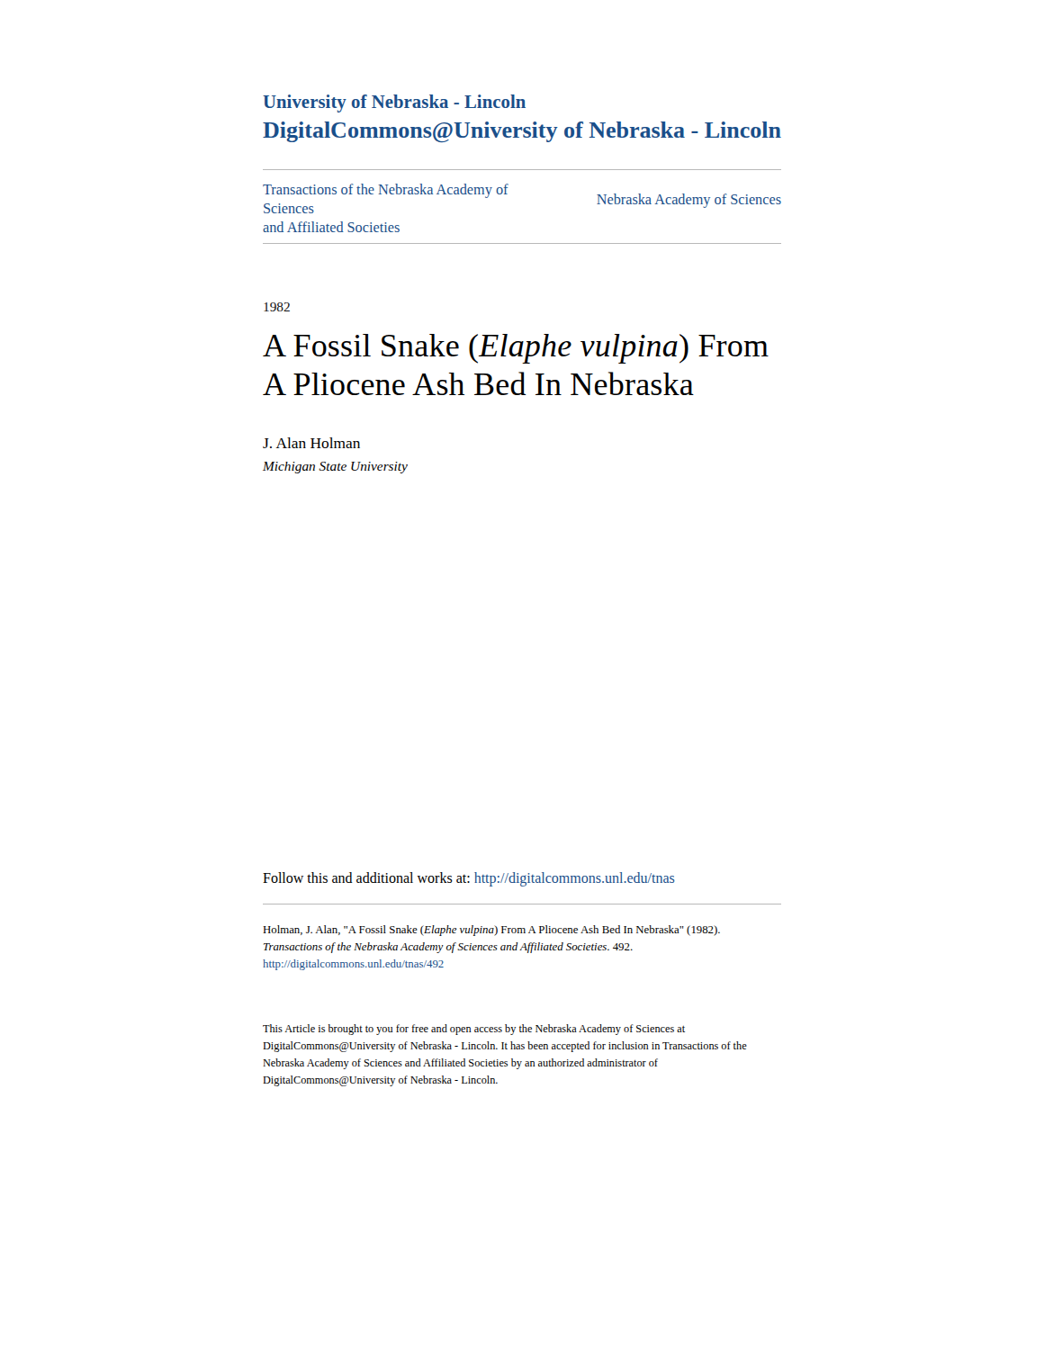University of Nebraska - Lincoln
DigitalCommons@University of Nebraska - Lincoln
Transactions of the Nebraska Academy of Sciences
and Affiliated Societies
Nebraska Academy of Sciences
1982
A Fossil Snake (Elaphe vulpina) From A Pliocene Ash Bed In Nebraska
J. Alan Holman
Michigan State University
Follow this and additional works at: http://digitalcommons.unl.edu/tnas
Holman, J. Alan, "A Fossil Snake (Elaphe vulpina) From A Pliocene Ash Bed In Nebraska" (1982). Transactions of the Nebraska Academy of Sciences and Affiliated Societies. 492.
http://digitalcommons.unl.edu/tnas/492
This Article is brought to you for free and open access by the Nebraska Academy of Sciences at DigitalCommons@University of Nebraska - Lincoln. It has been accepted for inclusion in Transactions of the Nebraska Academy of Sciences and Affiliated Societies by an authorized administrator of DigitalCommons@University of Nebraska - Lincoln.